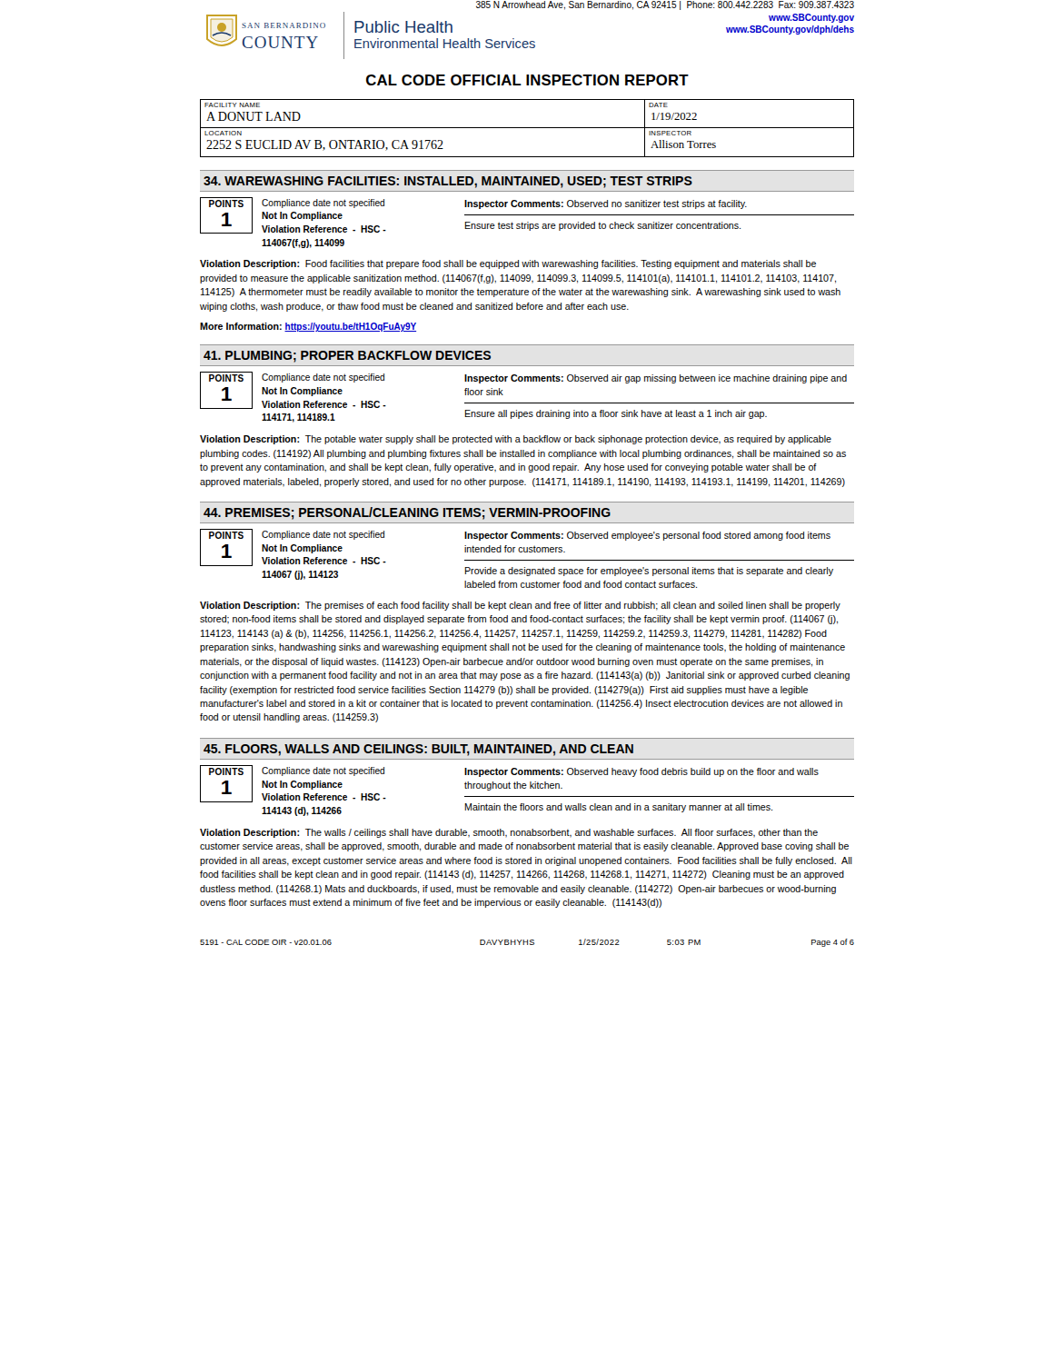385 N Arrowhead Ave, San Bernardino, CA 92415 | Phone: 800.442.2283 Fax: 909.387.4323
SAN BERNARDINO COUNTY
Public Health
Environmental Health Services
www.SBCounty.gov
www.SBCounty.gov/dph/dehs
CAL CODE OFFICIAL INSPECTION REPORT
| FACILITY NAME A DONUT LAND | DATE 1/19/2022 |
| LOCATION 2252 S EUCLID AV B, ONTARIO, CA 91762 | INSPECTOR Allison Torres |
34. WAREWASHING FACILITIES: INSTALLED, MAINTAINED, USED; TEST STRIPS
POINTS
1
Compliance date not specified
Not In Compliance
Violation Reference - HSC -
114067(f,g), 114099
Inspector Comments: Observed no sanitizer test strips at facility.
Ensure test strips are provided to check sanitizer concentrations.
Violation Description: Food facilities that prepare food shall be equipped with warewashing facilities. Testing equipment and materials shall be provided to measure the applicable sanitization method. (114067(f,g), 114099, 114099.3, 114099.5, 114101(a), 114101.1, 114101.2, 114103, 114107, 114125) A thermometer must be readily available to monitor the temperature of the water at the warewashing sink. A warewashing sink used to wash wiping cloths, wash produce, or thaw food must be cleaned and sanitized before and after each use.
More Information: https://youtu.be/tH1OqFuAy9Y
41. PLUMBING; PROPER BACKFLOW DEVICES
POINTS
1
Compliance date not specified
Not In Compliance
Violation Reference - HSC -
114171, 114189.1
Inspector Comments: Observed air gap missing between ice machine draining pipe and floor sink
Ensure all pipes draining into a floor sink have at least a 1 inch air gap.
Violation Description: The potable water supply shall be protected with a backflow or back siphonage protection device, as required by applicable plumbing codes. (114192) All plumbing and plumbing fixtures shall be installed in compliance with local plumbing ordinances, shall be maintained so as to prevent any contamination, and shall be kept clean, fully operative, and in good repair. Any hose used for conveying potable water shall be of approved materials, labeled, properly stored, and used for no other purpose. (114171, 114189.1, 114190, 114193, 114193.1, 114199, 114201, 114269)
44. PREMISES; PERSONAL/CLEANING ITEMS; VERMIN-PROOFING
POINTS
1
Compliance date not specified
Not In Compliance
Violation Reference - HSC -
114067 (j), 114123
Inspector Comments: Observed employee's personal food stored among food items intended for customers.
Provide a designated space for employee's personal items that is separate and clearly labeled from customer food and food contact surfaces.
Violation Description: The premises of each food facility shall be kept clean and free of litter and rubbish; all clean and soiled linen shall be properly stored; non-food items shall be stored and displayed separate from food and food-contact surfaces; the facility shall be kept vermin proof. (114067 (j), 114123, 114143 (a) & (b), 114256, 114256.1, 114256.2, 114256.4, 114257, 114257.1, 114259, 114259.2, 114259.3, 114279, 114281, 114282) Food preparation sinks, handwashing sinks and warewashing equipment shall not be used for the cleaning of maintenance tools, the holding of maintenance materials, or the disposal of liquid wastes. (114123) Open-air barbecue and/or outdoor wood burning oven must operate on the same premises, in conjunction with a permanent food facility and not in an area that may pose as a fire hazard. (114143(a) (b)) Janitorial sink or approved curbed cleaning facility (exemption for restricted food service facilities Section 114279 (b)) shall be provided. (114279(a)) First aid supplies must have a legible manufacturer's label and stored in a kit or container that is located to prevent contamination. (114256.4) Insect electrocution devices are not allowed in food or utensil handling areas. (114259.3)
45. FLOORS, WALLS AND CEILINGS: BUILT, MAINTAINED, AND CLEAN
POINTS
1
Compliance date not specified
Not In Compliance
Violation Reference - HSC -
114143 (d), 114266
Inspector Comments: Observed heavy food debris build up on the floor and walls throughout the kitchen.
Maintain the floors and walls clean and in a sanitary manner at all times.
Violation Description: The walls / ceilings shall have durable, smooth, nonabsorbent, and washable surfaces. All floor surfaces, other than the customer service areas, shall be approved, smooth, durable and made of nonabsorbent material that is easily cleanable. Approved base coving shall be provided in all areas, except customer service areas and where food is stored in original unopened containers. Food facilities shall be fully enclosed. All food facilities shall be kept clean and in good repair. (114143 (d), 114257, 114266, 114268, 114268.1, 114271, 114272) Cleaning must be an approved dustless method. (114268.1) Mats and duckboards, if used, must be removable and easily cleanable. (114272) Open-air barbecues or wood-burning ovens floor surfaces must extend a minimum of five feet and be impervious or easily cleanable. (114143(d))
| 5191 - CAL CODE OIR - v20.01.06 | DAVYBHYHS | 1/25/2022 | 5:03 PM | Page 4 of 6 |